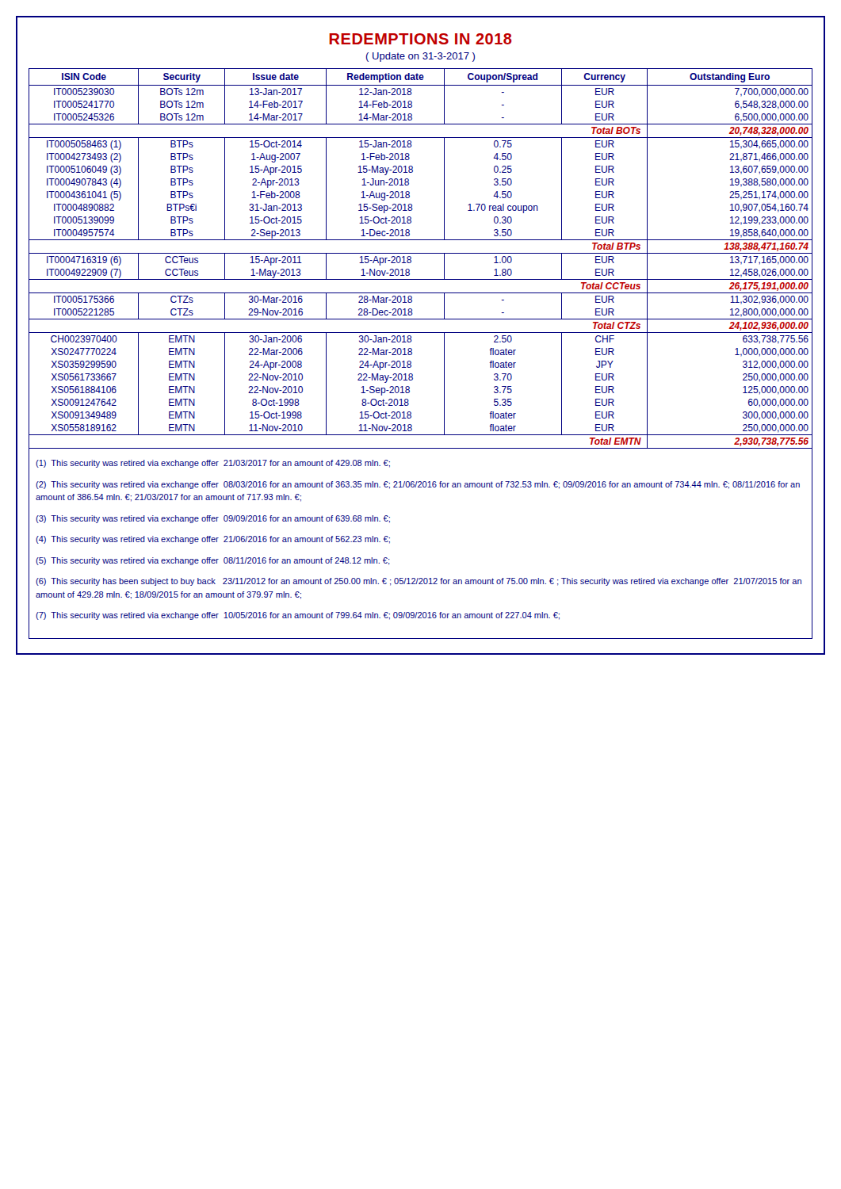REDEMPTIONS IN 2018
( Update on 31-3-2017 )
| ISIN Code | Security | Issue date | Redemption date | Coupon/Spread | Currency | Outstanding Euro |
| --- | --- | --- | --- | --- | --- | --- |
| IT0005239030 | BOTs 12m | 13-Jan-2017 | 12-Jan-2018 | - | EUR | 7,700,000,000.00 |
| IT0005241770 | BOTs 12m | 14-Feb-2017 | 14-Feb-2018 | - | EUR | 6,548,328,000.00 |
| IT0005245326 | BOTs 12m | 14-Mar-2017 | 14-Mar-2018 | - | EUR | 6,500,000,000.00 |
| Total BOTs | 20,748,328,000.00 |
| IT0005058463 (1) | BTPs | 15-Oct-2014 | 15-Jan-2018 | 0.75 | EUR | 15,304,665,000.00 |
| IT0004273493 (2) | BTPs | 1-Aug-2007 | 1-Feb-2018 | 4.50 | EUR | 21,871,466,000.00 |
| IT0005106049 (3) | BTPs | 15-Apr-2015 | 15-May-2018 | 0.25 | EUR | 13,607,659,000.00 |
| IT0004907843 (4) | BTPs | 2-Apr-2013 | 1-Jun-2018 | 3.50 | EUR | 19,388,580,000.00 |
| IT0004361041 (5) | BTPs | 1-Feb-2008 | 1-Aug-2018 | 4.50 | EUR | 25,251,174,000.00 |
| IT0004890882 | BTPs€i | 31-Jan-2013 | 15-Sep-2018 | 1.70 real coupon | EUR | 10,907,054,160.74 |
| IT0005139099 | BTPs | 15-Oct-2015 | 15-Oct-2018 | 0.30 | EUR | 12,199,233,000.00 |
| IT0004957574 | BTPs | 2-Sep-2013 | 1-Dec-2018 | 3.50 | EUR | 19,858,640,000.00 |
| Total BTPs | 138,388,471,160.74 |
| IT0004716319 (6) | CCTeus | 15-Apr-2011 | 15-Apr-2018 | 1.00 | EUR | 13,717,165,000.00 |
| IT0004922909 (7) | CCTeus | 1-May-2013 | 1-Nov-2018 | 1.80 | EUR | 12,458,026,000.00 |
| Total CCTeus | 26,175,191,000.00 |
| IT0005175366 | CTZs | 30-Mar-2016 | 28-Mar-2018 | - | EUR | 11,302,936,000.00 |
| IT0005221285 | CTZs | 29-Nov-2016 | 28-Dec-2018 | - | EUR | 12,800,000,000.00 |
| Total CTZs | 24,102,936,000.00 |
| CH0023970400 | EMTN | 30-Jan-2006 | 30-Jan-2018 | 2.50 | CHF | 633,738,775.56 |
| XS0247770224 | EMTN | 22-Mar-2006 | 22-Mar-2018 | floater | EUR | 1,000,000,000.00 |
| XS0359299590 | EMTN | 24-Apr-2008 | 24-Apr-2018 | floater | JPY | 312,000,000.00 |
| XS0561733667 | EMTN | 22-Nov-2010 | 22-May-2018 | 3.70 | EUR | 250,000,000.00 |
| XS0561884106 | EMTN | 22-Nov-2010 | 1-Sep-2018 | 3.75 | EUR | 125,000,000.00 |
| XS0091247642 | EMTN | 8-Oct-1998 | 8-Oct-2018 | 5.35 | EUR | 60,000,000.00 |
| XS0091349489 | EMTN | 15-Oct-1998 | 15-Oct-2018 | floater | EUR | 300,000,000.00 |
| XS0558189162 | EMTN | 11-Nov-2010 | 11-Nov-2018 | floater | EUR | 250,000,000.00 |
| Total EMTN | 2,930,738,775.56 |
(1) This security was retired via exchange offer 21/03/2017 for an amount of 429.08 mln. €;
(2) This security was retired via exchange offer 08/03/2016 for an amount of 363.35 mln. €; 21/06/2016 for an amount of 732.53 mln. €; 09/09/2016 for an amount of 734.44 mln. €; 08/11/2016 for an amount of 386.54 mln. €; 21/03/2017 for an amount of 717.93 mln. €;
(3) This security was retired via exchange offer 09/09/2016 for an amount of 639.68 mln. €;
(4) This security was retired via exchange offer 21/06/2016 for an amount of 562.23 mln. €;
(5) This security was retired via exchange offer 08/11/2016 for an amount of 248.12 mln. €;
(6) This security has been subject to buy back 23/11/2012 for an amount of 250.00 mln. € ; 05/12/2012 for an amount of 75.00 mln. € ; This security was retired via exchange offer 21/07/2015 for an amount of 429.28 mln. €; 18/09/2015 for an amount of 379.97 mln. €;
(7) This security was retired via exchange offer 10/05/2016 for an amount of 799.64 mln. €; 09/09/2016 for an amount of 227.04 mln. €;